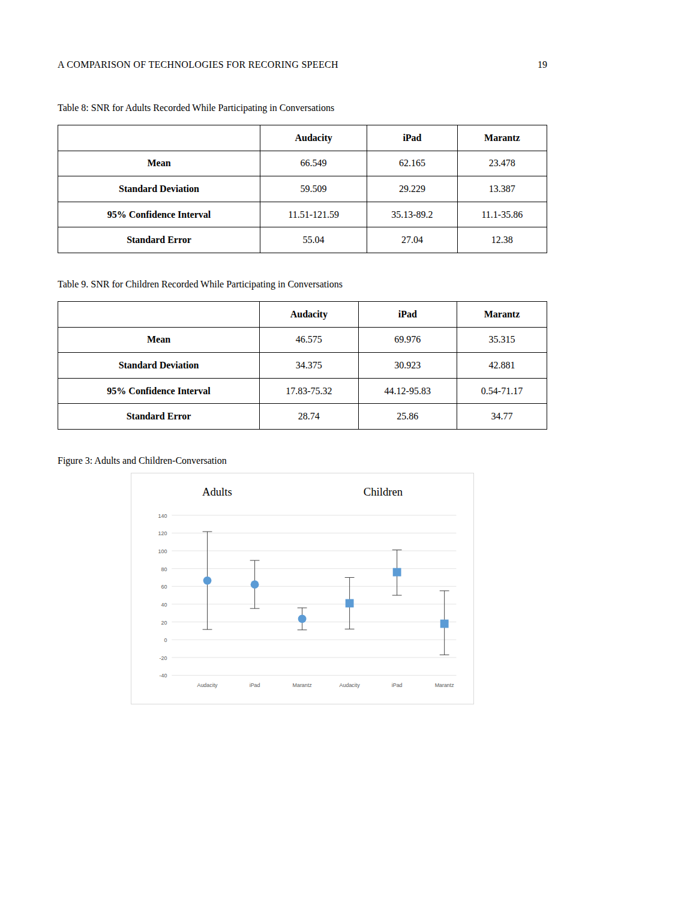A COMPARISON OF TECHNOLOGIES FOR RECORING SPEECH 19
Table 8: SNR for Adults Recorded While Participating in Conversations
| | Audacity | iPad | Marantz |
| --- | --- | --- | --- |
| Mean | 66.549 | 62.165 | 23.478 |
| Standard Deviation | 59.509 | 29.229 | 13.387 |
| 95% Confidence Interval | 11.51-121.59 | 35.13-89.2 | 11.1-35.86 |
| Standard Error | 55.04 | 27.04 | 12.38 |
Table 9. SNR for Children Recorded While Participating in Conversations
| | Audacity | iPad | Marantz |
| --- | --- | --- | --- |
| Mean | 46.575 | 69.976 | 35.315 |
| Standard Deviation | 34.375 | 30.923 | 42.881 |
| 95% Confidence Interval | 17.83-75.32 | 44.12-95.83 | 0.54-71.17 |
| Standard Error | 28.74 | 25.86 | 34.77 |
Figure 3: Adults and Children-Conversation
Adults Children
140 120 100 80 60 40 20 0 -20 -40 Audacity iPad Marantz Audacity iPad Marantz